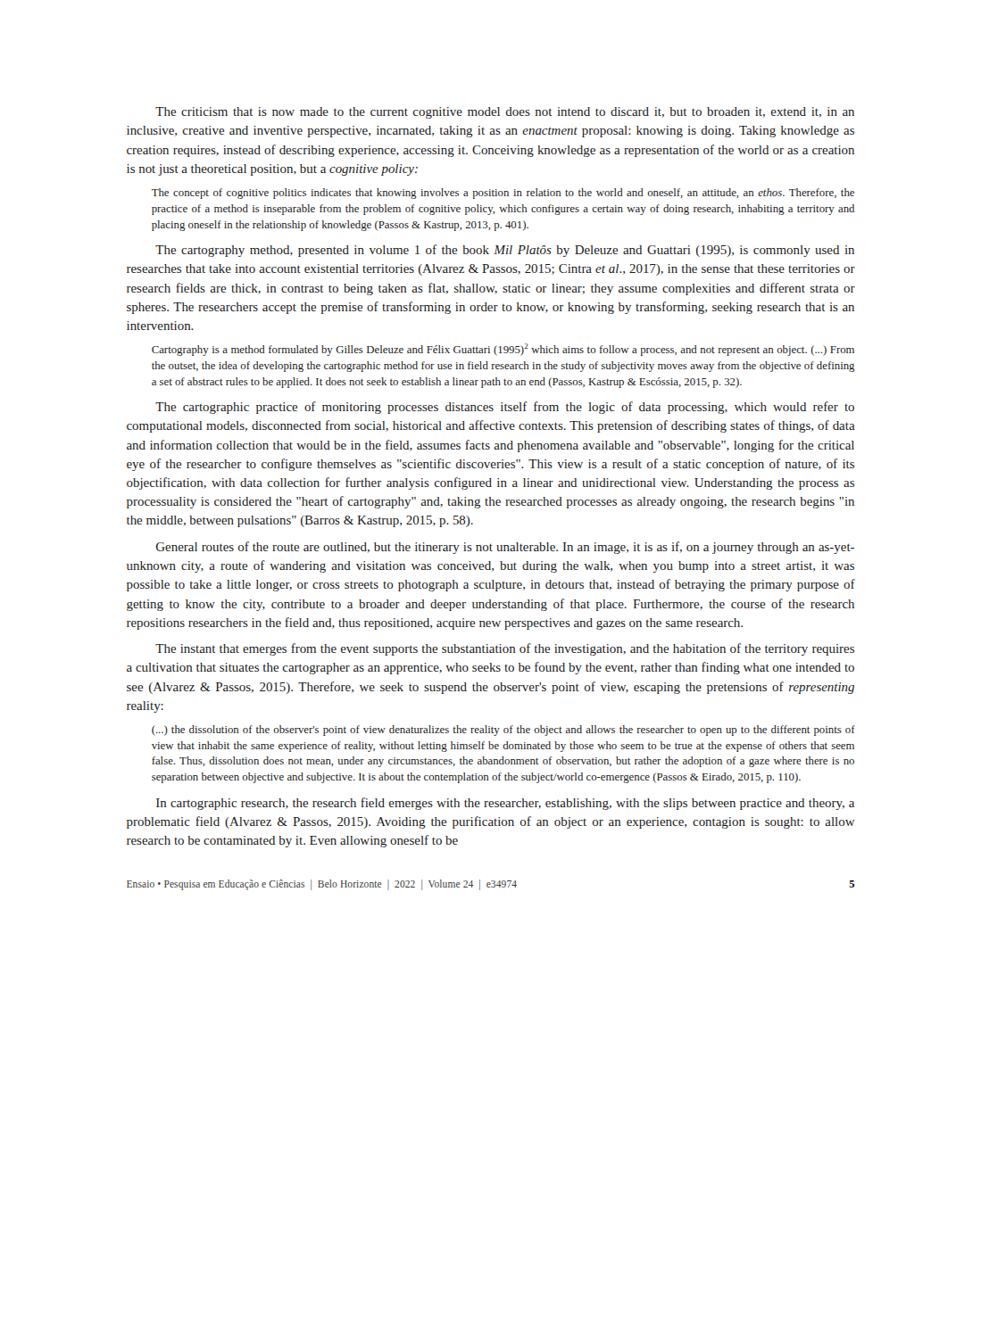The criticism that is now made to the current cognitive model does not intend to discard it, but to broaden it, extend it, in an inclusive, creative and inventive perspective, incarnated, taking it as an enactment proposal: knowing is doing. Taking knowledge as creation requires, instead of describing experience, accessing it. Conceiving knowledge as a representation of the world or as a creation is not just a theoretical position, but a cognitive policy:
The concept of cognitive politics indicates that knowing involves a position in relation to the world and oneself, an attitude, an ethos. Therefore, the practice of a method is inseparable from the problem of cognitive policy, which configures a certain way of doing research, inhabiting a territory and placing oneself in the relationship of knowledge (Passos & Kastrup, 2013, p. 401).
The cartography method, presented in volume 1 of the book Mil Platôs by Deleuze and Guattari (1995), is commonly used in researches that take into account existential territories (Alvarez & Passos, 2015; Cintra et al., 2017), in the sense that these territories or research fields are thick, in contrast to being taken as flat, shallow, static or linear; they assume complexities and different strata or spheres. The researchers accept the premise of transforming in order to know, or knowing by transforming, seeking research that is an intervention.
Cartography is a method formulated by Gilles Deleuze and Félix Guattari (1995)2 which aims to follow a process, and not represent an object. (...) From the outset, the idea of developing the cartographic method for use in field research in the study of subjectivity moves away from the objective of defining a set of abstract rules to be applied. It does not seek to establish a linear path to an end (Passos, Kastrup & Escóssia, 2015, p. 32).
The cartographic practice of monitoring processes distances itself from the logic of data processing, which would refer to computational models, disconnected from social, historical and affective contexts. This pretension of describing states of things, of data and information collection that would be in the field, assumes facts and phenomena available and "observable", longing for the critical eye of the researcher to configure themselves as "scientific discoveries". This view is a result of a static conception of nature, of its objectification, with data collection for further analysis configured in a linear and unidirectional view. Understanding the process as processuality is considered the "heart of cartography" and, taking the researched processes as already ongoing, the research begins "in the middle, between pulsations" (Barros & Kastrup, 2015, p. 58).
General routes of the route are outlined, but the itinerary is not unalterable. In an image, it is as if, on a journey through an as-yet-unknown city, a route of wandering and visitation was conceived, but during the walk, when you bump into a street artist, it was possible to take a little longer, or cross streets to photograph a sculpture, in detours that, instead of betraying the primary purpose of getting to know the city, contribute to a broader and deeper understanding of that place. Furthermore, the course of the research repositions researchers in the field and, thus repositioned, acquire new perspectives and gazes on the same research.
The instant that emerges from the event supports the substantiation of the investigation, and the habitation of the territory requires a cultivation that situates the cartographer as an apprentice, who seeks to be found by the event, rather than finding what one intended to see (Alvarez & Passos, 2015). Therefore, we seek to suspend the observer's point of view, escaping the pretensions of representing reality:
(...) the dissolution of the observer's point of view denaturalizes the reality of the object and allows the researcher to open up to the different points of view that inhabit the same experience of reality, without letting himself be dominated by those who seem to be true at the expense of others that seem false. Thus, dissolution does not mean, under any circumstances, the abandonment of observation, but rather the adoption of a gaze where there is no separation between objective and subjective. It is about the contemplation of the subject/world co-emergence (Passos & Eirado, 2015, p. 110).
In cartographic research, the research field emerges with the researcher, establishing, with the slips between practice and theory, a problematic field (Alvarez & Passos, 2015). Avoiding the purification of an object or an experience, contagion is sought: to allow research to be contaminated by it. Even allowing oneself to be
Ensaio • Pesquisa em Educação e Ciências | Belo Horizonte | 2022 | Volume 24 | e34974 5